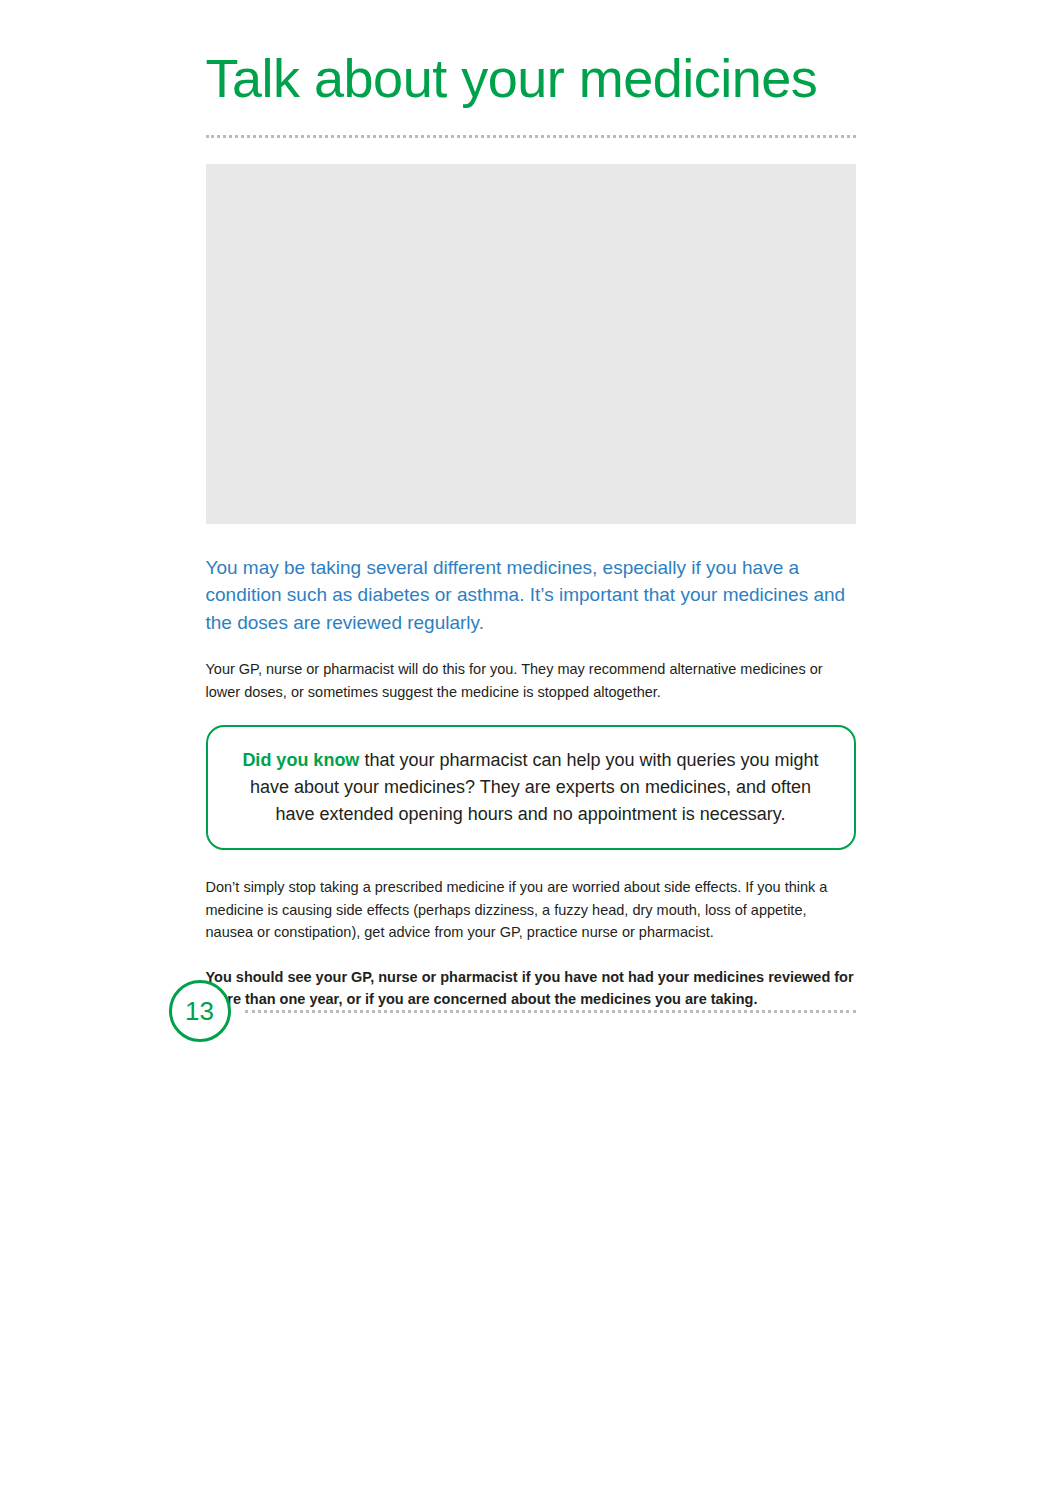Talk about your medicines
You may be taking several different medicines, especially if you have a condition such as diabetes or asthma. It’s important that your medicines and the doses are reviewed regularly.
Your GP, nurse or pharmacist will do this for you. They may recommend alternative medicines or lower doses, or sometimes suggest the medicine is stopped altogether.
Did you know that your pharmacist can help you with queries you might have about your medicines? They are experts on medicines, and often have extended opening hours and no appointment is necessary.
Don’t simply stop taking a prescribed medicine if you are worried about side effects. If you think a medicine is causing side effects (perhaps dizziness, a fuzzy head, dry mouth, loss of appetite, nausea or constipation), get advice from your GP, practice nurse or pharmacist.
You should see your GP, nurse or pharmacist if you have not had your medicines reviewed for more than one year, or if you are concerned about the medicines you are taking.
13